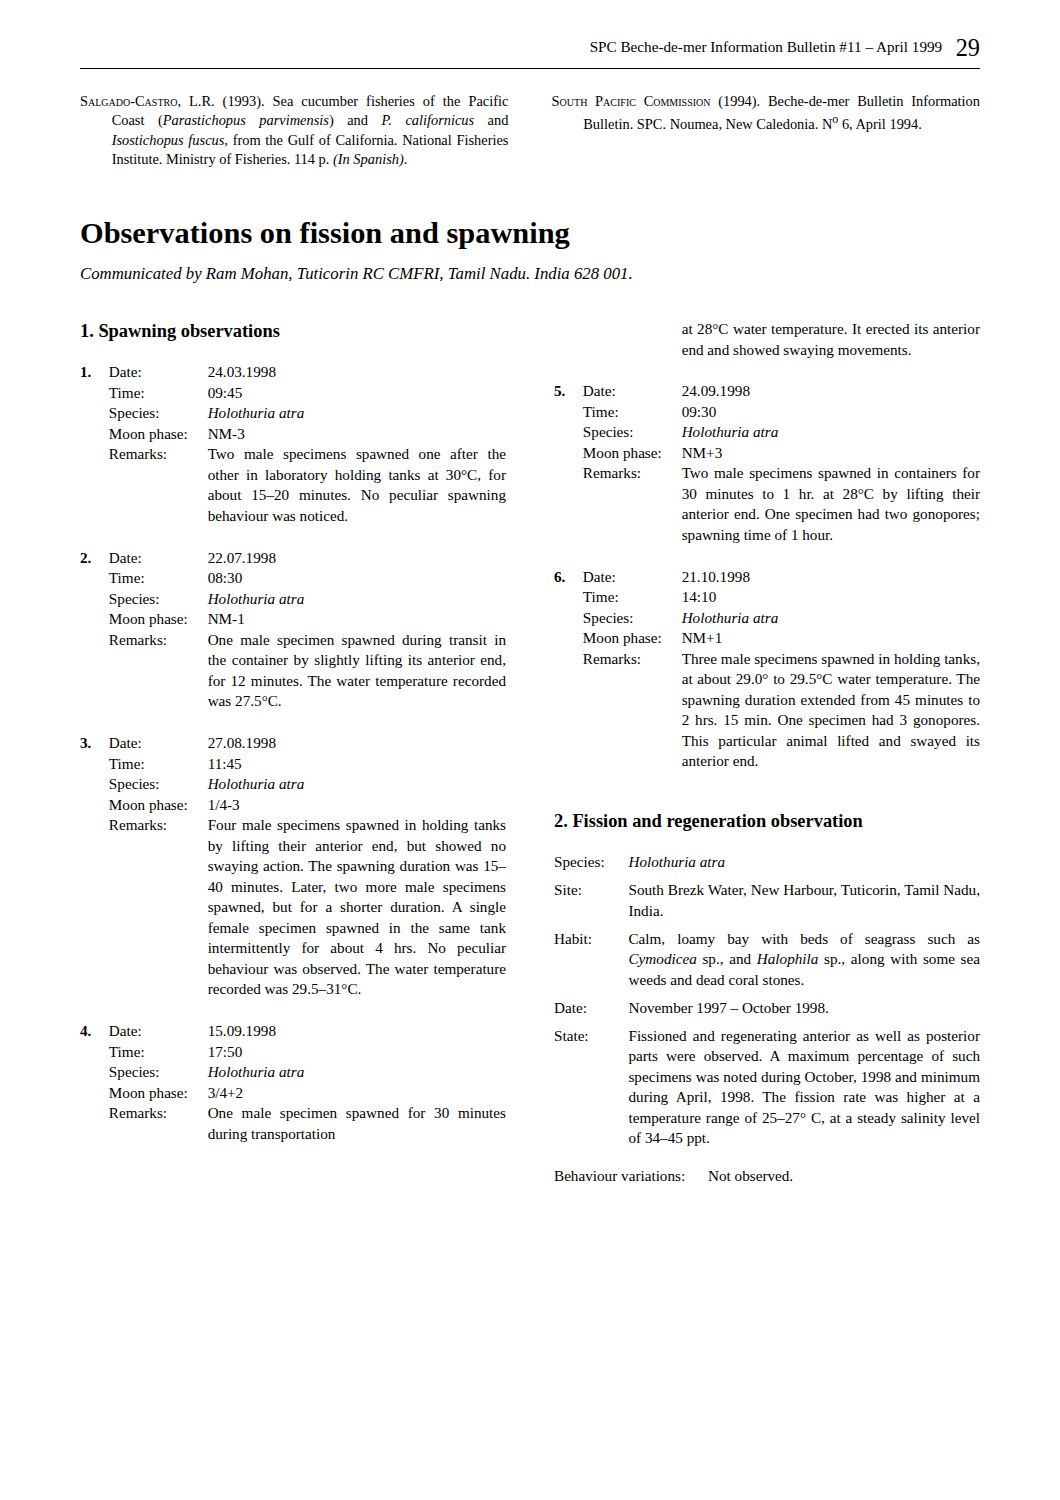SPC Beche-de-mer Information Bulletin #11 – April 1999 29
Salgado-Castro, L.R. (1993). Sea cucumber fisheries of the Pacific Coast (Parastichopus parvimensis) and P. californicus and Isostichopus fuscus, from the Gulf of California. National Fisheries Institute. Ministry of Fisheries. 114 p. (In Spanish).
South Pacific Commission (1994). Beche-de-mer Bulletin Information Bulletin. SPC. Noumea, New Caledonia. No 6, April 1994.
Observations on fission and spawning
Communicated by Ram Mohan, Tuticorin RC CMFRI, Tamil Nadu. India 628 001.
1. Spawning observations
1.
Date:
24.03.1998
Time:
09:45
Species:
Holothuria atra
Moon phase:
NM-3
Remarks:
Two male specimens spawned one after the other in laboratory holding tanks at 30°C, for about 15–20 minutes. No peculiar spawning behaviour was noticed.
2.
Date:
22.07.1998
Time:
08:30
Species:
Holothuria atra
Moon phase:
NM-1
Remarks:
One male specimen spawned during transit in the container by slightly lifting its anterior end, for 12 minutes. The water temperature recorded was 27.5°C.
3.
Date:
27.08.1998
Time:
11:45
Species:
Holothuria atra
Moon phase:
1/4-3
Remarks:
Four male specimens spawned in holding tanks by lifting their anterior end, but showed no swaying action. The spawning duration was 15–40 minutes. Later, two more male specimens spawned, but for a shorter duration. A single female specimen spawned in the same tank intermittently for about 4 hrs. No peculiar behaviour was observed. The water temperature recorded was 29.5–31°C.
4.
Date:
15.09.1998
Time:
17:50
Species:
Holothuria atra
Moon phase:
3/4+2
Remarks:
One male specimen spawned for 30 minutes during transportation
at 28°C water temperature. It erected its anterior end and showed swaying movements.
5.
Date:
24.09.1998
Time:
09:30
Species:
Holothuria atra
Moon phase:
NM+3
Remarks:
Two male specimens spawned in containers for 30 minutes to 1 hr. at 28°C by lifting their anterior end. One specimen had two gonopores; spawning time of 1 hour.
6.
Date:
21.10.1998
Time:
14:10
Species:
Holothuria atra
Moon phase:
NM+1
Remarks:
Three male specimens spawned in holding tanks, at about 29.0° to 29.5°C water temperature. The spawning duration extended from 45 minutes to 2 hrs. 15 min. One specimen had 3 gonopores. This particular animal lifted and swayed its anterior end.
2. Fission and regeneration observation
Species:
Holothuria atra
Site:
South Brezk Water, New Harbour, Tuticorin, Tamil Nadu, India.
Habit:
Calm, loamy bay with beds of seagrass such as Cymodicea sp., and Halophila sp., along with some sea weeds and dead coral stones.
Date:
November 1997 – October 1998.
State:
Fissioned and regenerating anterior as well as posterior parts were observed. A maximum percentage of such specimens was noted during October, 1998 and minimum during April, 1998. The fission rate was higher at a temperature range of 25–27° C, at a steady salinity level of 34–45 ppt.
Behaviour variations: Not observed.